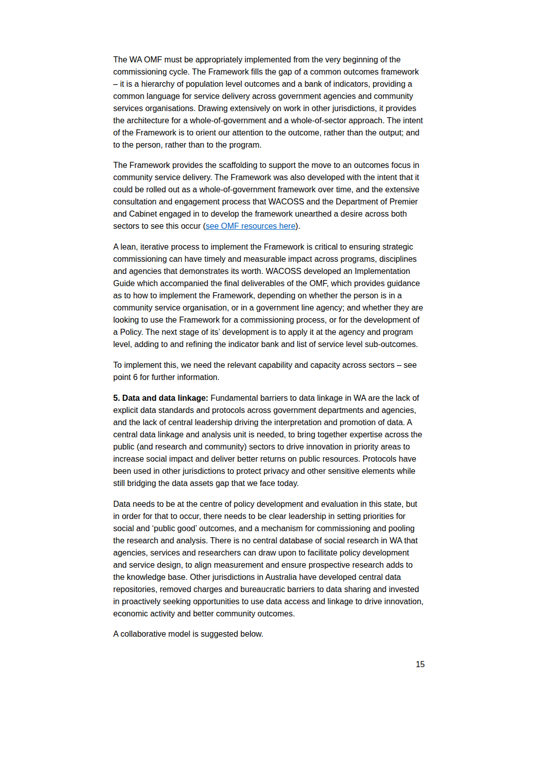The WA OMF must be appropriately implemented from the very beginning of the commissioning cycle. The Framework fills the gap of a common outcomes framework – it is a hierarchy of population level outcomes and a bank of indicators, providing a common language for service delivery across government agencies and community services organisations. Drawing extensively on work in other jurisdictions, it provides the architecture for a whole-of-government and a whole-of-sector approach. The intent of the Framework is to orient our attention to the outcome, rather than the output; and to the person, rather than to the program.
The Framework provides the scaffolding to support the move to an outcomes focus in community service delivery. The Framework was also developed with the intent that it could be rolled out as a whole-of-government framework over time, and the extensive consultation and engagement process that WACOSS and the Department of Premier and Cabinet engaged in to develop the framework unearthed a desire across both sectors to see this occur (see OMF resources here).
A lean, iterative process to implement the Framework is critical to ensuring strategic commissioning can have timely and measurable impact across programs, disciplines and agencies that demonstrates its worth. WACOSS developed an Implementation Guide which accompanied the final deliverables of the OMF, which provides guidance as to how to implement the Framework, depending on whether the person is in a community service organisation, or in a government line agency; and whether they are looking to use the Framework for a commissioning process, or for the development of a Policy. The next stage of its’ development is to apply it at the agency and program level, adding to and refining the indicator bank and list of service level sub-outcomes.
To implement this, we need the relevant capability and capacity across sectors – see point 6 for further information.
5. Data and data linkage: Fundamental barriers to data linkage in WA are the lack of explicit data standards and protocols across government departments and agencies, and the lack of central leadership driving the interpretation and promotion of data. A central data linkage and analysis unit is needed, to bring together expertise across the public (and research and community) sectors to drive innovation in priority areas to increase social impact and deliver better returns on public resources. Protocols have been used in other jurisdictions to protect privacy and other sensitive elements while still bridging the data assets gap that we face today.
Data needs to be at the centre of policy development and evaluation in this state, but in order for that to occur, there needs to be clear leadership in setting priorities for social and ‘public good’ outcomes, and a mechanism for commissioning and pooling the research and analysis. There is no central database of social research in WA that agencies, services and researchers can draw upon to facilitate policy development and service design, to align measurement and ensure prospective research adds to the knowledge base. Other jurisdictions in Australia have developed central data repositories, removed charges and bureaucratic barriers to data sharing and invested in proactively seeking opportunities to use data access and linkage to drive innovation, economic activity and better community outcomes.
A collaborative model is suggested below.
15